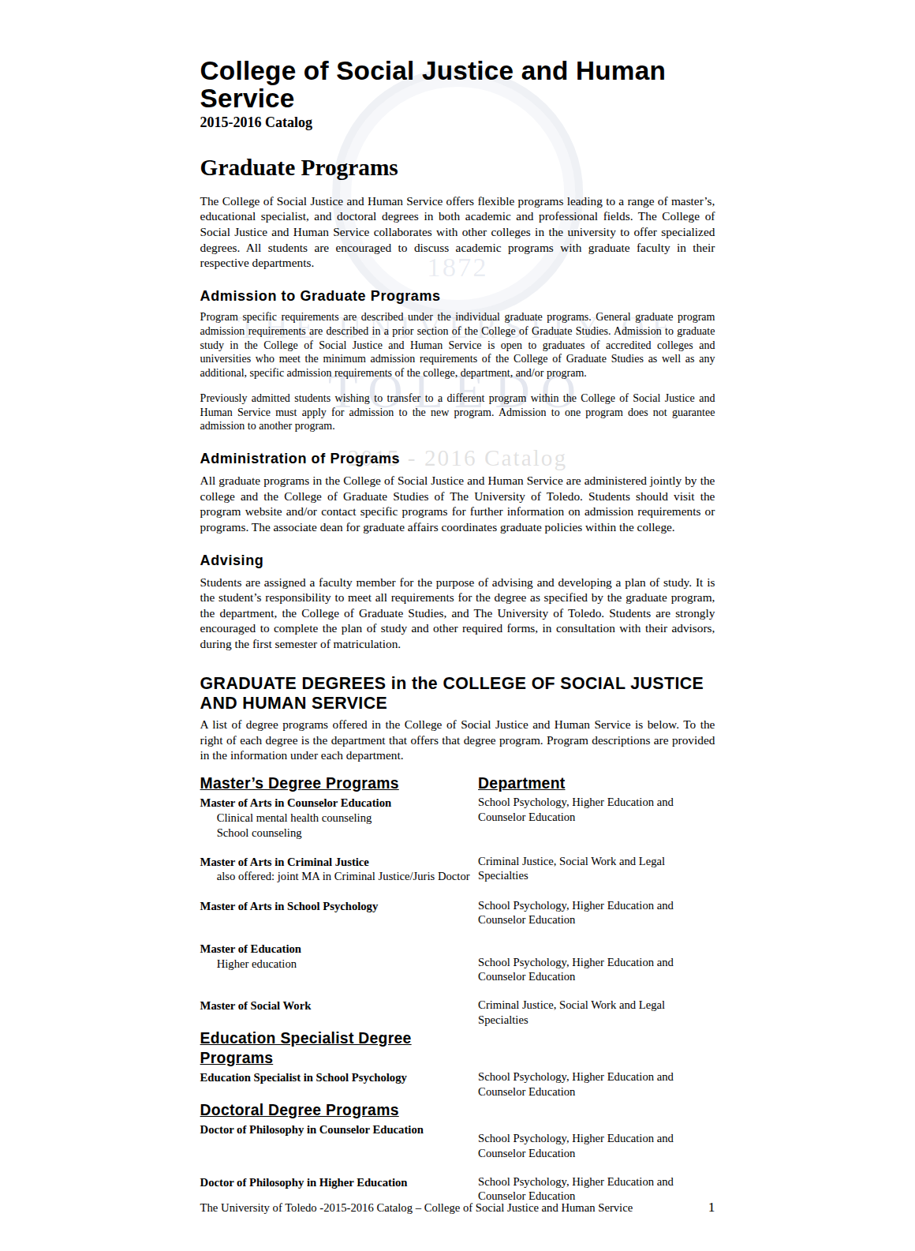THE UNIVERSITY OF
TOLEDO
2015 - 2016 Catalog
College of Social Justice and Human Service
2015-2016 Catalog
Graduate Programs
The College of Social Justice and Human Service offers flexible programs leading to a range of master’s, educational specialist, and doctoral degrees in both academic and professional fields. The College of Social Justice and Human Service collaborates with other colleges in the university to offer specialized degrees. All students are encouraged to discuss academic programs with graduate faculty in their respective departments.
Admission to Graduate Programs
Program specific requirements are described under the individual graduate programs. General graduate program admission requirements are described in a prior section of the College of Graduate Studies. Admission to graduate study in the College of Social Justice and Human Service is open to graduates of accredited colleges and universities who meet the minimum admission requirements of the College of Graduate Studies as well as any additional, specific admission requirements of the college, department, and/or program.
Previously admitted students wishing to transfer to a different program within the College of Social Justice and Human Service must apply for admission to the new program. Admission to one program does not guarantee admission to another program.
Administration of Programs
All graduate programs in the College of Social Justice and Human Service are administered jointly by the college and the College of Graduate Studies of The University of Toledo. Students should visit the program website and/or contact specific programs for further information on admission requirements or programs. The associate dean for graduate affairs coordinates graduate policies within the college.
Advising
Students are assigned a faculty member for the purpose of advising and developing a plan of study. It is the student’s responsibility to meet all requirements for the degree as specified by the graduate program, the department, the College of Graduate Studies, and The University of Toledo. Students are strongly encouraged to complete the plan of study and other required forms, in consultation with their advisors, during the first semester of matriculation.
GRADUATE DEGREES in the COLLEGE OF SOCIAL JUSTICE AND HUMAN SERVICE
A list of degree programs offered in the College of Social Justice and Human Service is below. To the right of each degree is the department that offers that degree program. Program descriptions are provided in the information under each department.
| Master’s Degree Programs | Department |
| Master of Arts in Counselor Education Clinical mental health counseling School counseling | School Psychology, Higher Education and Counselor Education |
| Master of Arts in Criminal Justice also offered: joint MA in Criminal Justice/Juris Doctor | Criminal Justice, Social Work and Legal Specialties |
| Master of Arts in School Psychology | School Psychology, Higher Education and Counselor Education |
| Master of Education Higher education | School Psychology, Higher Education and Counselor Education |
| Master of Social Work | Criminal Justice, Social Work and Legal Specialties |
| Education Specialist Degree Programs | |
| Education Specialist in School Psychology | School Psychology, Higher Education and Counselor Education |
| Doctoral Degree Programs | |
| Doctor of Philosophy in Counselor Education | School Psychology, Higher Education and Counselor Education |
| Doctor of Philosophy in Higher Education | School Psychology, Higher Education and Counselor Education |
The University of Toledo -2015-2016 Catalog – College of Social Justice and Human Service 1